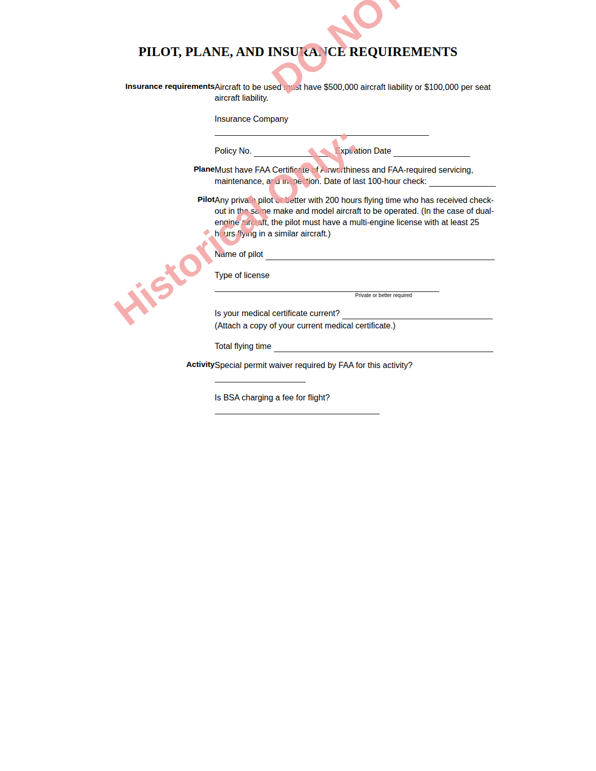DO NOT USE
Historical Only:
PILOT, PLANE, AND INSURANCE REQUIREMENTS
| Insurance requirements | Aircraft to be used must have $500,000 aircraft liability or $100,000 per seat aircraft liability. Insurance Company Policy No. Expiration Date |
| Plane | Must have FAA Certificate of Airworthiness and FAA-required servicing, maintenance, and inspection. Date of last 100-hour check: |
| Pilot | Any private pilot or better with 200 hours flying time who has received check-out in the same make and model aircraft to be operated. (In the case of dual-engine aircraft, the pilot must have a multi-engine license with at least 25 hours flying in a similar aircraft.) Name of pilot Type of license Private or better required Is your medical certificate current? (Attach a copy of your current medical certificate.) Total flying time |
| Activity | Special permit waiver required by FAA for this activity? Is BSA charging a fee for flight? |